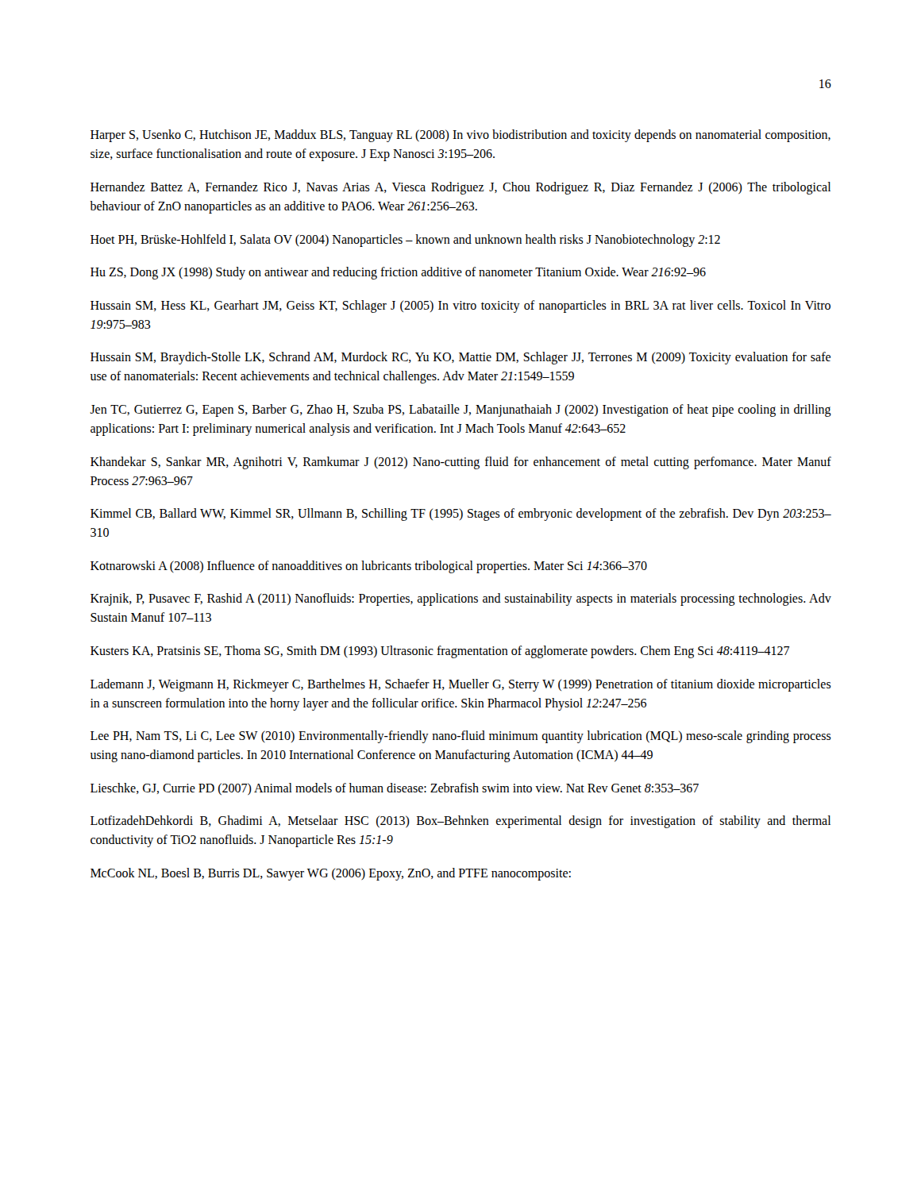16
Harper S, Usenko C, Hutchison JE, Maddux BLS, Tanguay RL (2008) In vivo biodistribution and toxicity depends on nanomaterial composition, size, surface functionalisation and route of exposure. J Exp Nanosci 3:195–206.
Hernandez Battez A, Fernandez Rico J, Navas Arias A, Viesca Rodriguez J, Chou Rodriguez R, Diaz Fernandez J (2006) The tribological behaviour of ZnO nanoparticles as an additive to PAO6. Wear 261:256–263.
Hoet PH, Brüske-Hohlfeld I, Salata OV (2004) Nanoparticles – known and unknown health risks J Nanobiotechnology 2:12
Hu ZS, Dong JX (1998) Study on antiwear and reducing friction additive of nanometer Titanium Oxide. Wear 216:92–96
Hussain SM, Hess KL, Gearhart JM, Geiss KT, Schlager J (2005) In vitro toxicity of nanoparticles in BRL 3A rat liver cells. Toxicol In Vitro 19:975–983
Hussain SM, Braydich-Stolle LK, Schrand AM, Murdock RC, Yu KO, Mattie DM, Schlager JJ, Terrones M (2009) Toxicity evaluation for safe use of nanomaterials: Recent achievements and technical challenges. Adv Mater 21:1549–1559
Jen TC, Gutierrez G, Eapen S, Barber G, Zhao H, Szuba PS, Labataille J, Manjunathaiah J (2002) Investigation of heat pipe cooling in drilling applications: Part I: preliminary numerical analysis and verification. Int J Mach Tools Manuf 42:643–652
Khandekar S, Sankar MR, Agnihotri V, Ramkumar J (2012) Nano-cutting fluid for enhancement of metal cutting perfomance. Mater Manuf Process 27:963–967
Kimmel CB, Ballard WW, Kimmel SR, Ullmann B, Schilling TF (1995) Stages of embryonic development of the zebrafish. Dev Dyn 203:253–310
Kotnarowski A (2008) Influence of nanoadditives on lubricants tribological properties. Mater Sci 14:366–370
Krajnik, P, Pusavec F, Rashid A (2011) Nanofluids: Properties, applications and sustainability aspects in materials processing technologies. Adv Sustain Manuf 107–113
Kusters KA, Pratsinis SE, Thoma SG, Smith DM (1993) Ultrasonic fragmentation of agglomerate powders. Chem Eng Sci 48:4119–4127
Lademann J, Weigmann H, Rickmeyer C, Barthelmes H, Schaefer H, Mueller G, Sterry W (1999) Penetration of titanium dioxide microparticles in a sunscreen formulation into the horny layer and the follicular orifice. Skin Pharmacol Physiol 12:247–256
Lee PH, Nam TS, Li C, Lee SW (2010) Environmentally-friendly nano-fluid minimum quantity lubrication (MQL) meso-scale grinding process using nano-diamond particles. In 2010 International Conference on Manufacturing Automation (ICMA) 44–49
Lieschke, GJ, Currie PD (2007) Animal models of human disease: Zebrafish swim into view. Nat Rev Genet 8:353–367
LotfizadehDehkordi B, Ghadimi A, Metselaar HSC (2013) Box–Behnken experimental design for investigation of stability and thermal conductivity of TiO2 nanofluids. J Nanoparticle Res 15:1-9
McCook NL, Boesl B, Burris DL, Sawyer WG (2006) Epoxy, ZnO, and PTFE nanocomposite: